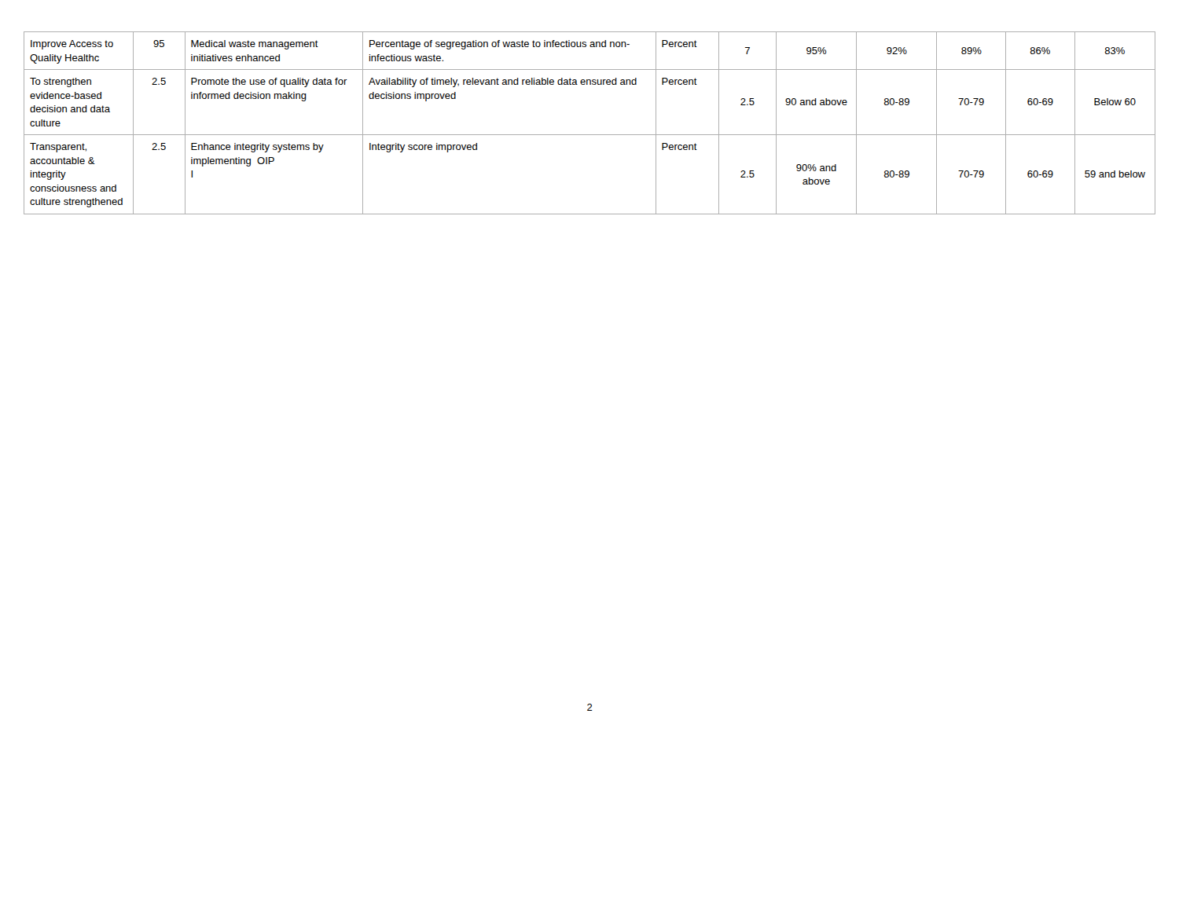| Improve Access to Quality Healthc | 95 | Medical waste management initiatives enhanced | Percentage of segregation of waste to infectious and non-infectious waste. | Percent | 7 | 95% | 92% | 89% | 86% | 83% |
| To strengthen evidence-based decision and data culture | 2.5 | Promote the use of quality data for informed decision making | Availability of timely, relevant and reliable data ensured and decisions improved | Percent | 2.5 | 90 and above | 80-89 | 70-79 | 60-69 | Below 60 |
| Transparent, accountable & integrity consciousness and culture strengthened | 2.5 | Enhance integrity systems by implementing OIP I | Integrity score improved | Percent | 2.5 | 90% and above | 80-89 | 70-79 | 60-69 | 59 and below |
2